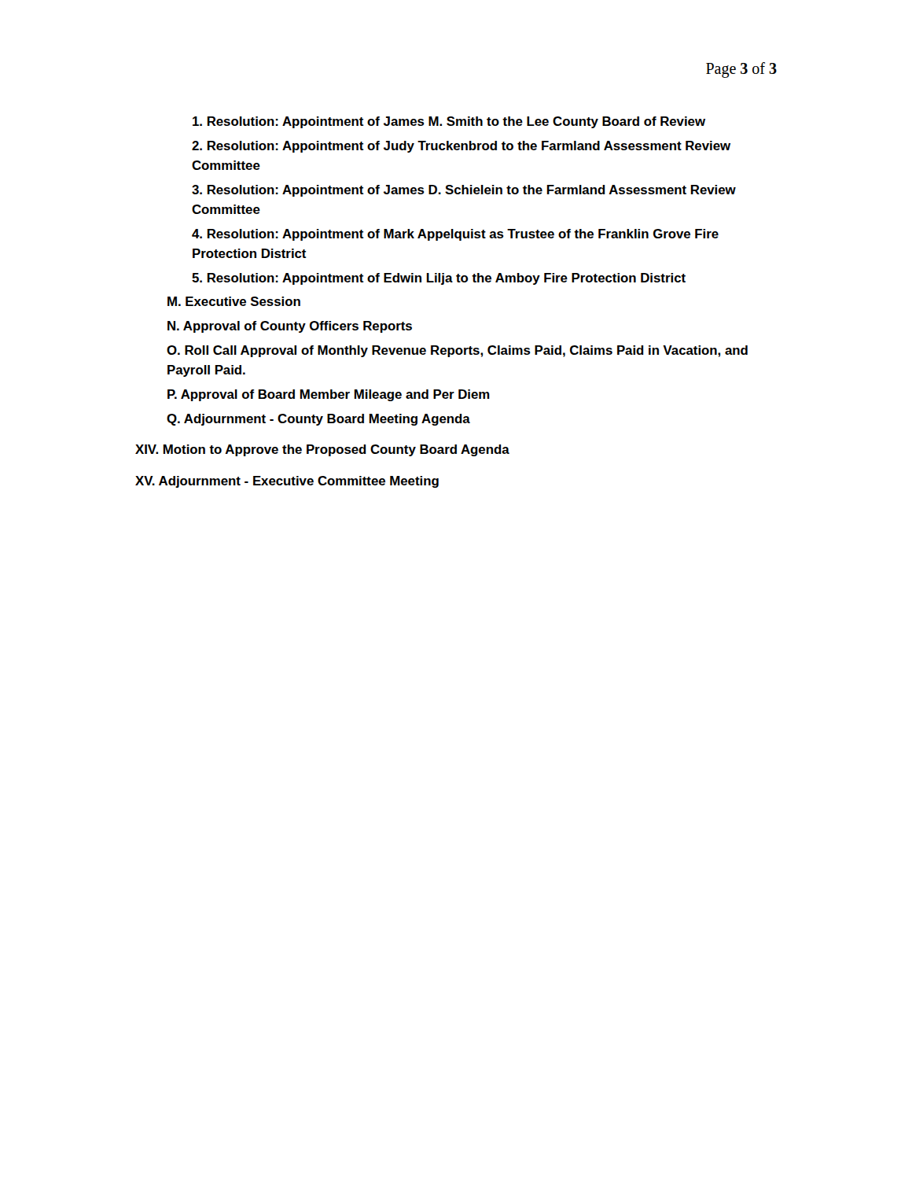Page 3 of 3
1. Resolution: Appointment of James M. Smith to the Lee County Board of Review
2. Resolution: Appointment of Judy Truckenbrod to the Farmland Assessment Review Committee
3. Resolution: Appointment of James D. Schielein to the Farmland Assessment Review Committee
4. Resolution: Appointment of Mark Appelquist as Trustee of the Franklin Grove Fire Protection District
5. Resolution: Appointment of Edwin Lilja to the Amboy Fire Protection District
M. Executive Session
N. Approval of County Officers Reports
O. Roll Call Approval of Monthly Revenue Reports, Claims Paid, Claims Paid in Vacation, and Payroll Paid.
P. Approval of Board Member Mileage and Per Diem
Q. Adjournment - County Board Meeting Agenda
XIV. Motion to Approve the Proposed County Board Agenda
XV. Adjournment - Executive Committee Meeting